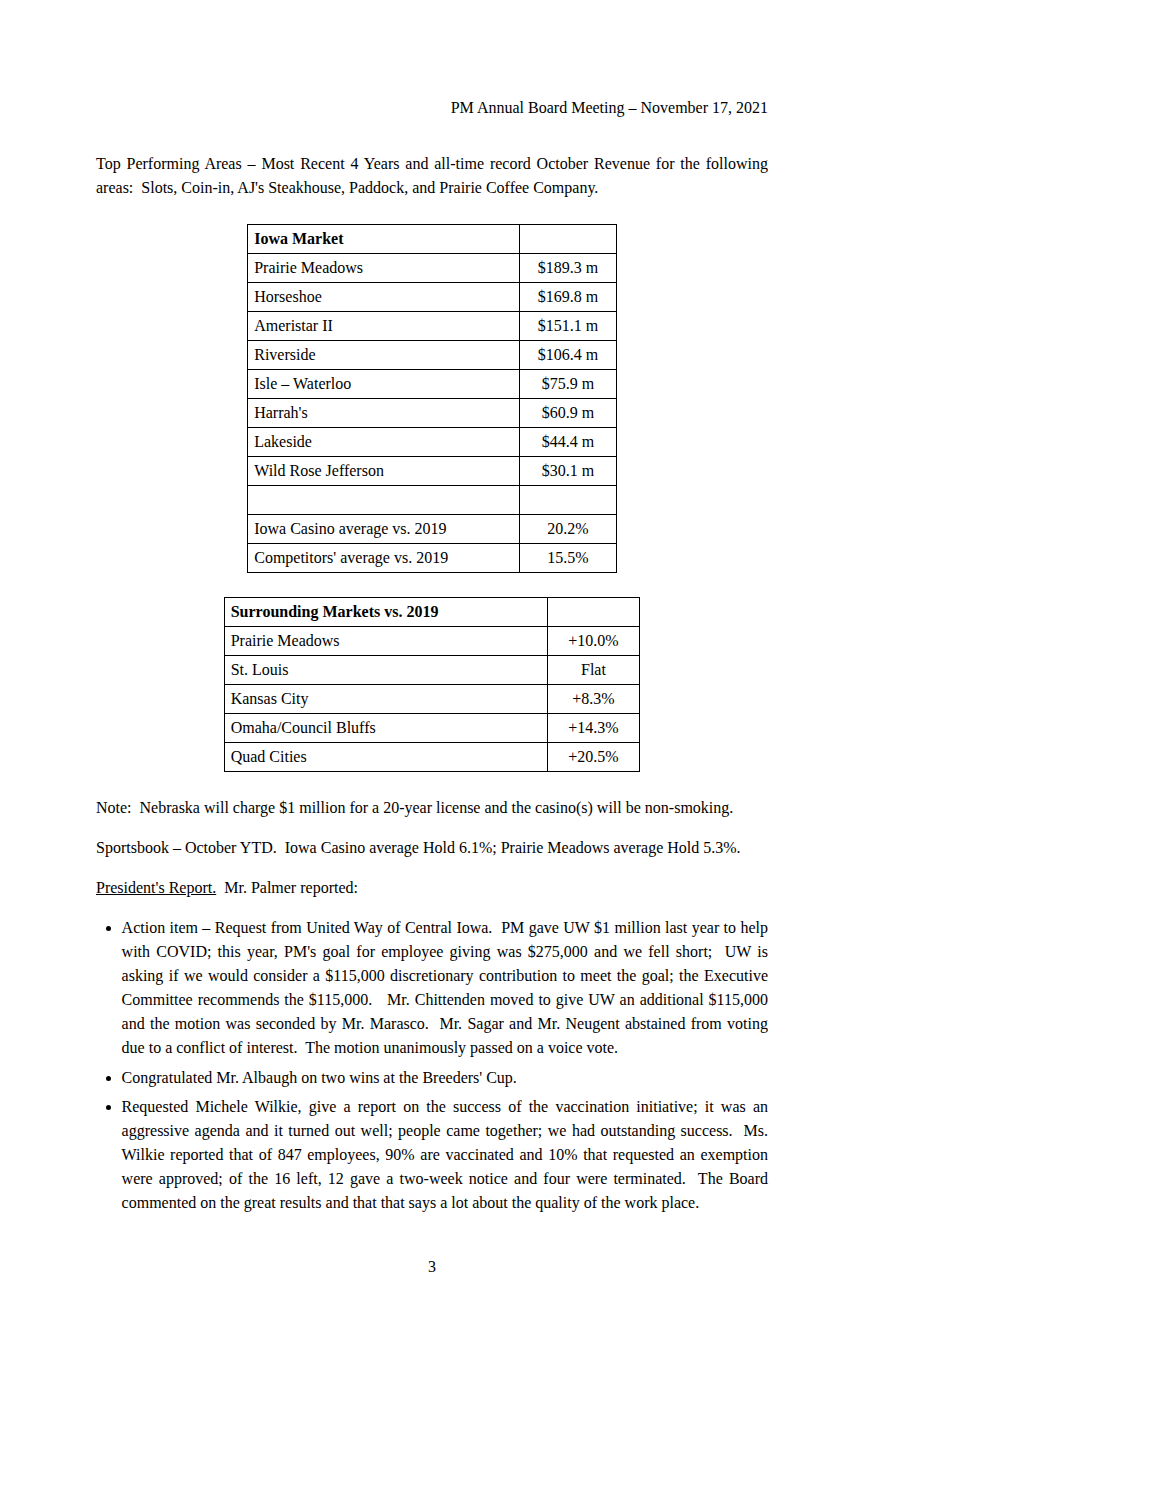PM Annual Board Meeting – November 17, 2021
Top Performing Areas – Most Recent 4 Years and all-time record October Revenue for the following areas: Slots, Coin-in, AJ's Steakhouse, Paddock, and Prairie Coffee Company.
| Iowa Market | |
| Prairie Meadows | $189.3 m |
| Horseshoe | $169.8 m |
| Ameristar II | $151.1 m |
| Riverside | $106.4 m |
| Isle – Waterloo | $75.9 m |
| Harrah's | $60.9 m |
| Lakeside | $44.4 m |
| Wild Rose Jefferson | $30.1 m |
| Iowa Casino average vs. 2019 | 20.2% |
| Competitors' average vs. 2019 | 15.5% |
| Surrounding Markets vs. 2019 | |
| Prairie Meadows | +10.0% |
| St. Louis | Flat |
| Kansas City | +8.3% |
| Omaha/Council Bluffs | +14.3% |
| Quad Cities | +20.5% |
Note: Nebraska will charge $1 million for a 20-year license and the casino(s) will be non-smoking.
Sportsbook – October YTD. Iowa Casino average Hold 6.1%; Prairie Meadows average Hold 5.3%.
President's Report. Mr. Palmer reported:
Action item – Request from United Way of Central Iowa. PM gave UW $1 million last year to help with COVID; this year, PM's goal for employee giving was $275,000 and we fell short; UW is asking if we would consider a $115,000 discretionary contribution to meet the goal; the Executive Committee recommends the $115,000. Mr. Chittenden moved to give UW an additional $115,000 and the motion was seconded by Mr. Marasco. Mr. Sagar and Mr. Neugent abstained from voting due to a conflict of interest. The motion unanimously passed on a voice vote.
Congratulated Mr. Albaugh on two wins at the Breeders' Cup.
Requested Michele Wilkie, give a report on the success of the vaccination initiative; it was an aggressive agenda and it turned out well; people came together; we had outstanding success. Ms. Wilkie reported that of 847 employees, 90% are vaccinated and 10% that requested an exemption were approved; of the 16 left, 12 gave a two-week notice and four were terminated. The Board commented on the great results and that that says a lot about the quality of the work place.
3